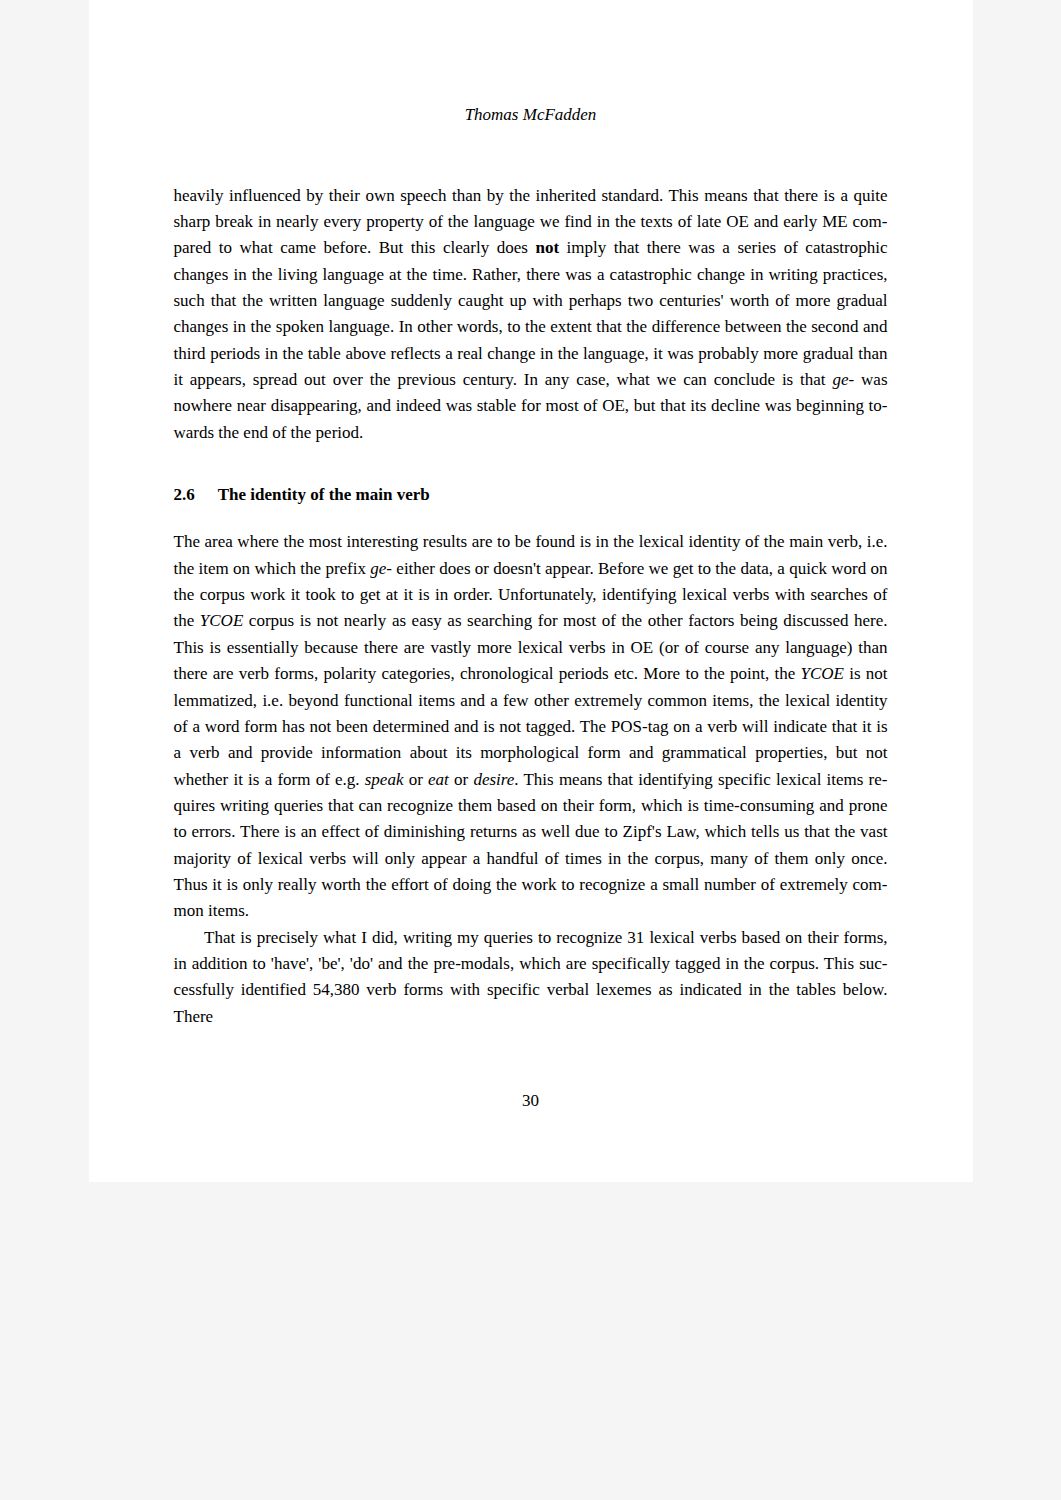Thomas McFadden
heavily influenced by their own speech than by the inherited standard. This means that there is a quite sharp break in nearly every property of the language we find in the texts of late OE and early ME compared to what came before. But this clearly does not imply that there was a series of catastrophic changes in the living language at the time. Rather, there was a catastrophic change in writing practices, such that the written language suddenly caught up with perhaps two centuries' worth of more gradual changes in the spoken language. In other words, to the extent that the difference between the second and third periods in the table above reflects a real change in the language, it was probably more gradual than it appears, spread out over the previous century. In any case, what we can conclude is that ge- was nowhere near disappearing, and indeed was stable for most of OE, but that its decline was beginning towards the end of the period.
2.6 The identity of the main verb
The area where the most interesting results are to be found is in the lexical identity of the main verb, i.e. the item on which the prefix ge- either does or doesn't appear. Before we get to the data, a quick word on the corpus work it took to get at it is in order. Unfortunately, identifying lexical verbs with searches of the YCOE corpus is not nearly as easy as searching for most of the other factors being discussed here. This is essentially because there are vastly more lexical verbs in OE (or of course any language) than there are verb forms, polarity categories, chronological periods etc. More to the point, the YCOE is not lemmatized, i.e. beyond functional items and a few other extremely common items, the lexical identity of a word form has not been determined and is not tagged. The POS-tag on a verb will indicate that it is a verb and provide information about its morphological form and grammatical properties, but not whether it is a form of e.g. speak or eat or desire. This means that identifying specific lexical items requires writing queries that can recognize them based on their form, which is time-consuming and prone to errors. There is an effect of diminishing returns as well due to Zipf's Law, which tells us that the vast majority of lexical verbs will only appear a handful of times in the corpus, many of them only once. Thus it is only really worth the effort of doing the work to recognize a small number of extremely common items.
That is precisely what I did, writing my queries to recognize 31 lexical verbs based on their forms, in addition to 'have', 'be', 'do' and the pre-modals, which are specifically tagged in the corpus. This successfully identified 54,380 verb forms with specific verbal lexemes as indicated in the tables below. There
30